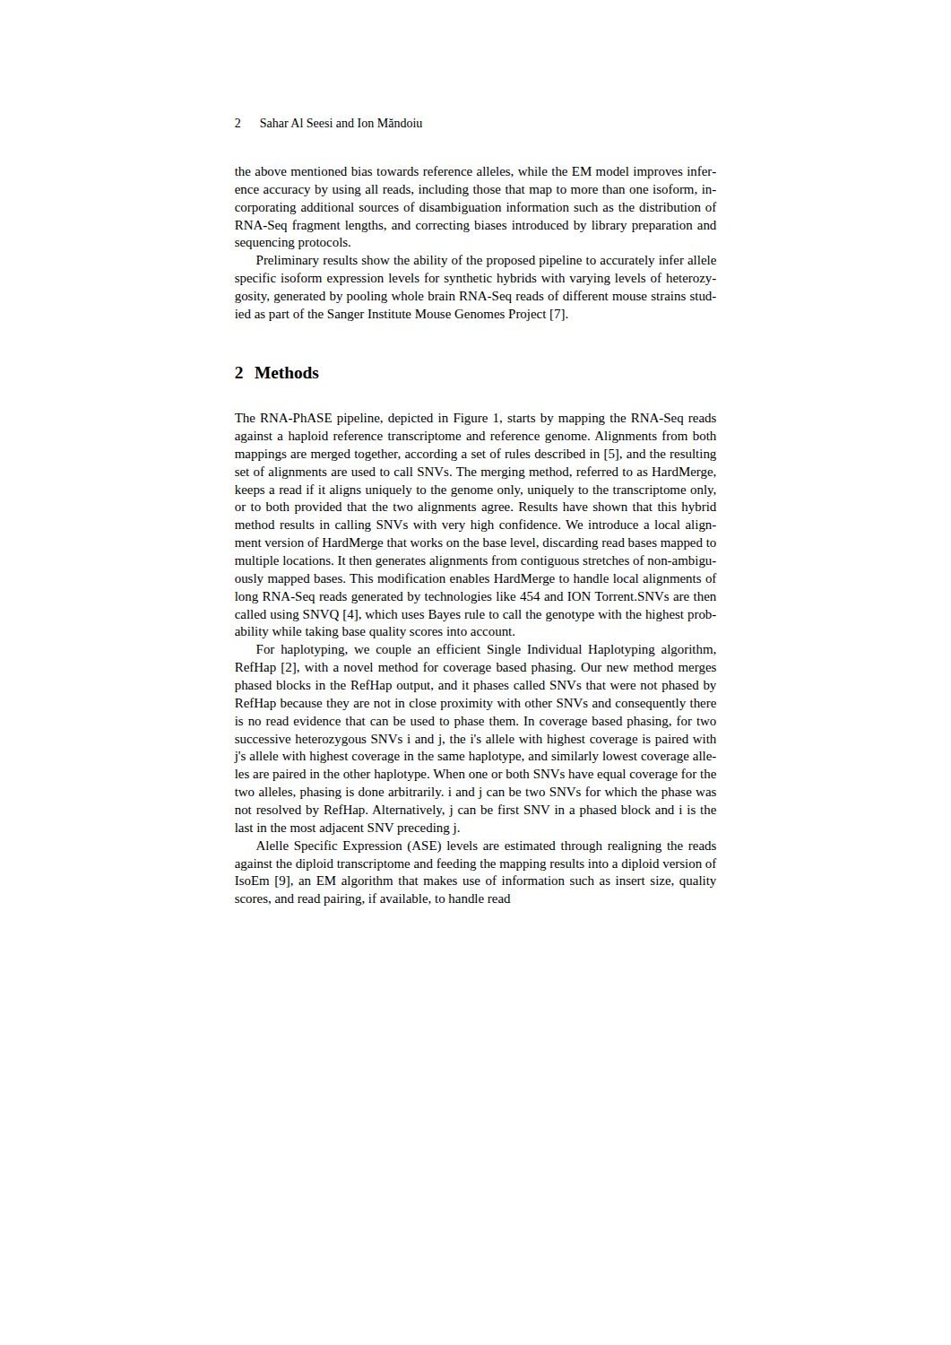2 Sahar Al Seesi and Ion Măndoiu
the above mentioned bias towards reference alleles, while the EM model improves inference accuracy by using all reads, including those that map to more than one isoform, incorporating additional sources of disambiguation information such as the distribution of RNA-Seq fragment lengths, and correcting biases introduced by library preparation and sequencing protocols.
Preliminary results show the ability of the proposed pipeline to accurately infer allele specific isoform expression levels for synthetic hybrids with varying levels of heterozygosity, generated by pooling whole brain RNA-Seq reads of different mouse strains studied as part of the Sanger Institute Mouse Genomes Project [7].
2 Methods
The RNA-PhASE pipeline, depicted in Figure 1, starts by mapping the RNA-Seq reads against a haploid reference transcriptome and reference genome. Alignments from both mappings are merged together, according a set of rules described in [5], and the resulting set of alignments are used to call SNVs. The merging method, referred to as HardMerge, keeps a read if it aligns uniquely to the genome only, uniquely to the transcriptome only, or to both provided that the two alignments agree. Results have shown that this hybrid method results in calling SNVs with very high confidence. We introduce a local alignment version of HardMerge that works on the base level, discarding read bases mapped to multiple locations. It then generates alignments from contiguous stretches of non-ambiguously mapped bases. This modification enables HardMerge to handle local alignments of long RNA-Seq reads generated by technologies like 454 and ION Torrent.SNVs are then called using SNVQ [4], which uses Bayes rule to call the genotype with the highest probability while taking base quality scores into account.
For haplotyping, we couple an efficient Single Individual Haplotyping algorithm, RefHap [2], with a novel method for coverage based phasing. Our new method merges phased blocks in the RefHap output, and it phases called SNVs that were not phased by RefHap because they are not in close proximity with other SNVs and consequently there is no read evidence that can be used to phase them. In coverage based phasing, for two successive heterozygous SNVs i and j, the i's allele with highest coverage is paired with j's allele with highest coverage in the same haplotype, and similarly lowest coverage alleles are paired in the other haplotype. When one or both SNVs have equal coverage for the two alleles, phasing is done arbitrarily. i and j can be two SNVs for which the phase was not resolved by RefHap. Alternatively, j can be first SNV in a phased block and i is the last in the most adjacent SNV preceding j.
Alelle Specific Expression (ASE) levels are estimated through realigning the reads against the diploid transcriptome and feeding the mapping results into a diploid version of IsoEm [9], an EM algorithm that makes use of information such as insert size, quality scores, and read pairing, if available, to handle read